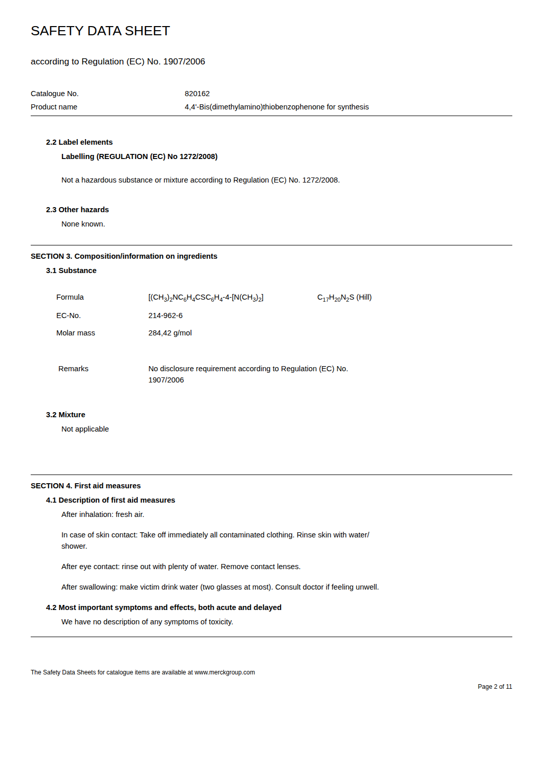SAFETY DATA SHEET
according to Regulation (EC) No. 1907/2006
| Catalogue No. | 820162 |
| Product name | 4,4'-Bis(dimethylamino)thiobenzophenone for synthesis |
2.2 Label elements
Labelling (REGULATION (EC) No 1272/2008)
Not a hazardous substance or mixture according to Regulation (EC) No. 1272/2008.
2.3 Other hazards
None known.
SECTION 3. Composition/information on ingredients
3.1 Substance
| Formula | [(CH 3 ) 2 NC 6 H 4 CSC 6 H 4 -4-[N(CH 3 ) 2 ] | C 17 H 20 N 2 S (Hill) |
| EC-No. | 214-962-6 | |
| Molar mass | 284,42 g/mol | |
| Remarks | No disclosure requirement according to Regulation (EC) No. 1907/2006 |
3.2 Mixture
Not applicable
SECTION 4. First aid measures
4.1 Description of first aid measures
After inhalation: fresh air.
In case of skin contact: Take off immediately all contaminated clothing. Rinse skin with water/
shower.
After eye contact: rinse out with plenty of water. Remove contact lenses.
After swallowing: make victim drink water (two glasses at most). Consult doctor if feeling unwell.
4.2 Most important symptoms and effects, both acute and delayed
We have no description of any symptoms of toxicity.
The Safety Data Sheets for catalogue items are available at www.merckgroup.com
Page 2 of 11